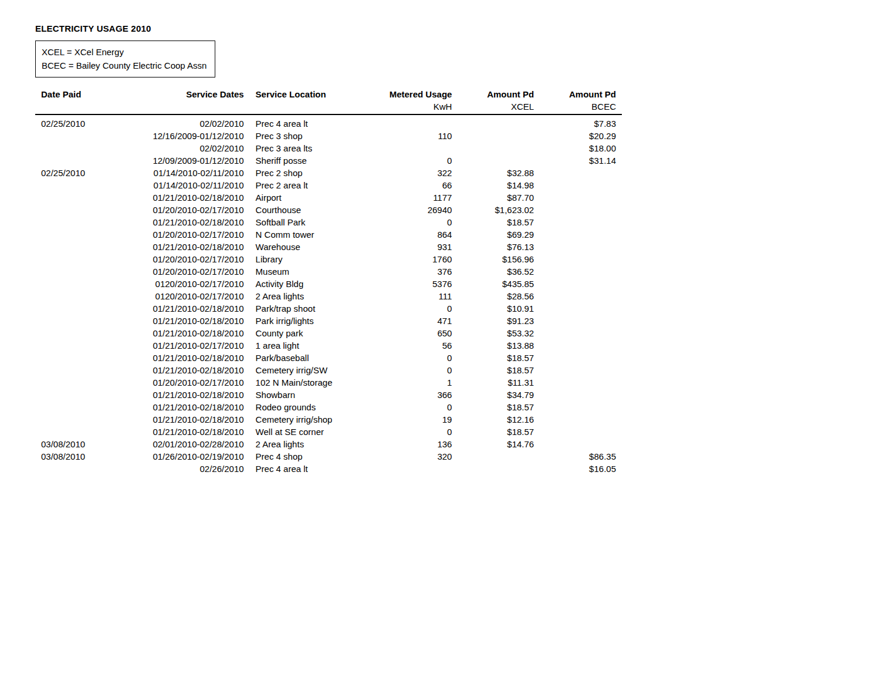ELECTRICITY USAGE 2010
XCEL = XCel Energy
BCEC = Bailey County Electric Coop Assn
| Date Paid | Service Dates | Service Location | Metered Usage | Amount Pd | Amount Pd |
| --- | --- | --- | --- | --- | --- |
| | | | KwH | XCEL | BCEC |
| 02/25/2010 | 02/02/2010 | Prec 4 area lt | | | $7.83 |
| | 12/16/2009-01/12/2010 | Prec 3 shop | 110 | | $20.29 |
| | 02/02/2010 | Prec 3 area lts | | | $18.00 |
| | 12/09/2009-01/12/2010 | Sheriff posse | 0 | | $31.14 |
| 02/25/2010 | 01/14/2010-02/11/2010 | Prec 2 shop | 322 | $32.88 | |
| | 01/14/2010-02/11/2010 | Prec 2 area lt | 66 | $14.98 | |
| | 01/21/2010-02/18/2010 | Airport | 1177 | $87.70 | |
| | 01/20/2010-02/17/2010 | Courthouse | 26940 | $1,623.02 | |
| | 01/21/2010-02/18/2010 | Softball Park | 0 | $18.57 | |
| | 01/20/2010-02/17/2010 | N Comm tower | 864 | $69.29 | |
| | 01/21/2010-02/18/2010 | Warehouse | 931 | $76.13 | |
| | 01/20/2010-02/17/2010 | Library | 1760 | $156.96 | |
| | 01/20/2010-02/17/2010 | Museum | 376 | $36.52 | |
| | 0120/2010-02/17/2010 | Activity Bldg | 5376 | $435.85 | |
| | 0120/2010-02/17/2010 | 2 Area lights | 111 | $28.56 | |
| | 01/21/2010-02/18/2010 | Park/trap shoot | 0 | $10.91 | |
| | 01/21/2010-02/18/2010 | Park irrig/lights | 471 | $91.23 | |
| | 01/21/2010-02/18/2010 | County park | 650 | $53.32 | |
| | 01/21/2010-02/17/2010 | 1 area light | 56 | $13.88 | |
| | 01/21/2010-02/18/2010 | Park/baseball | 0 | $18.57 | |
| | 01/21/2010-02/18/2010 | Cemetery irrig/SW | 0 | $18.57 | |
| | 01/20/2010-02/17/2010 | 102 N Main/storage | 1 | $11.31 | |
| | 01/21/2010-02/18/2010 | Showbarn | 366 | $34.79 | |
| | 01/21/2010-02/18/2010 | Rodeo grounds | 0 | $18.57 | |
| | 01/21/2010-02/18/2010 | Cemetery irrig/shop | 19 | $12.16 | |
| | 01/21/2010-02/18/2010 | Well at SE corner | 0 | $18.57 | |
| 03/08/2010 | 02/01/2010-02/28/2010 | 2 Area lights | 136 | $14.76 | |
| 03/08/2010 | 01/26/2010-02/19/2010 | Prec 4 shop | 320 | | $86.35 |
| | 02/26/2010 | Prec 4 area lt | | | $16.05 |